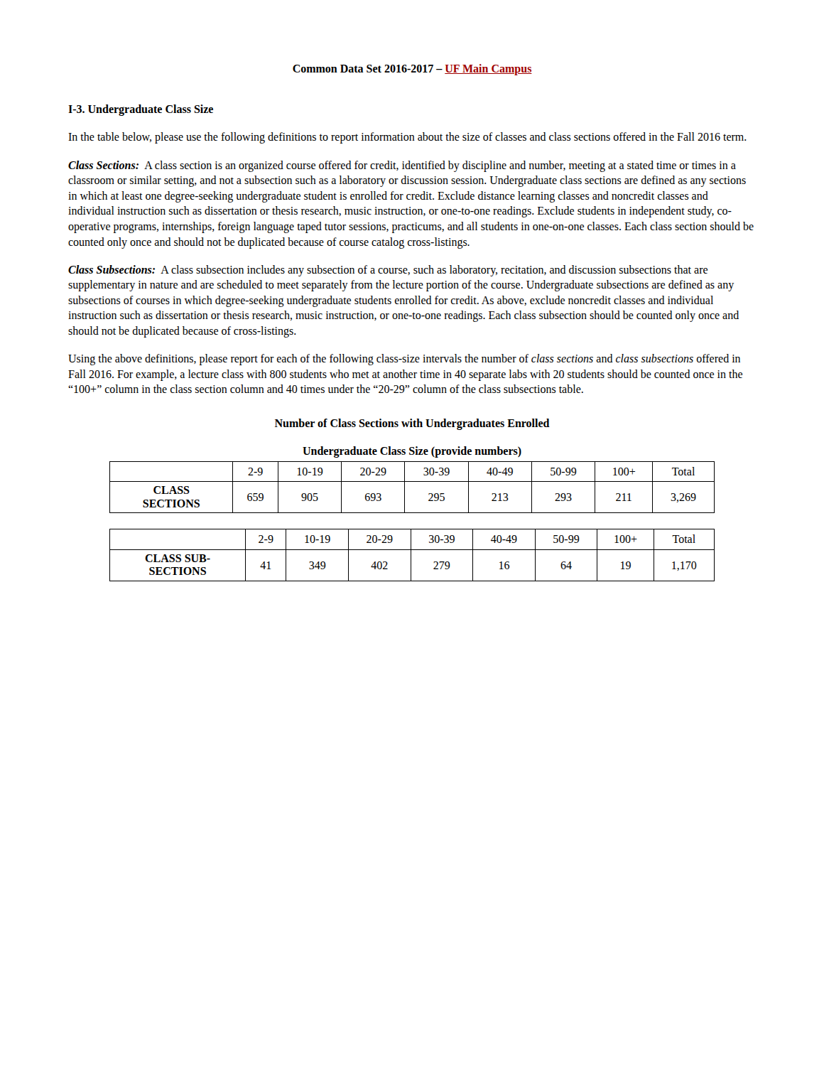Common Data Set 2016-2017 – UF Main Campus
I-3. Undergraduate Class Size
In the table below, please use the following definitions to report information about the size of classes and class sections offered in the Fall 2016 term.
Class Sections: A class section is an organized course offered for credit, identified by discipline and number, meeting at a stated time or times in a classroom or similar setting, and not a subsection such as a laboratory or discussion session. Undergraduate class sections are defined as any sections in which at least one degree-seeking undergraduate student is enrolled for credit. Exclude distance learning classes and noncredit classes and individual instruction such as dissertation or thesis research, music instruction, or one-to-one readings. Exclude students in independent study, co-operative programs, internships, foreign language taped tutor sessions, practicums, and all students in one-on-one classes. Each class section should be counted only once and should not be duplicated because of course catalog cross-listings.
Class Subsections: A class subsection includes any subsection of a course, such as laboratory, recitation, and discussion subsections that are supplementary in nature and are scheduled to meet separately from the lecture portion of the course. Undergraduate subsections are defined as any subsections of courses in which degree-seeking undergraduate students enrolled for credit. As above, exclude noncredit classes and individual instruction such as dissertation or thesis research, music instruction, or one-to-one readings. Each class subsection should be counted only once and should not be duplicated because of cross-listings.
Using the above definitions, please report for each of the following class-size intervals the number of class sections and class subsections offered in Fall 2016. For example, a lecture class with 800 students who met at another time in 40 separate labs with 20 students should be counted once in the “100+” column in the class section column and 40 times under the “20-29” column of the class subsections table.
Number of Class Sections with Undergraduates Enrolled
Undergraduate Class Size (provide numbers)
| | 2-9 | 10-19 | 20-29 | 30-39 | 40-49 | 50-99 | 100+ | Total |
| --- | --- | --- | --- | --- | --- | --- | --- | --- |
| CLASS SECTIONS | 659 | 905 | 693 | 295 | 213 | 293 | 211 | 3,269 |
| | 2-9 | 10-19 | 20-29 | 30-39 | 40-49 | 50-99 | 100+ | Total |
| --- | --- | --- | --- | --- | --- | --- | --- | --- |
| CLASS SUB- SECTIONS | 41 | 349 | 402 | 279 | 16 | 64 | 19 | 1,170 |